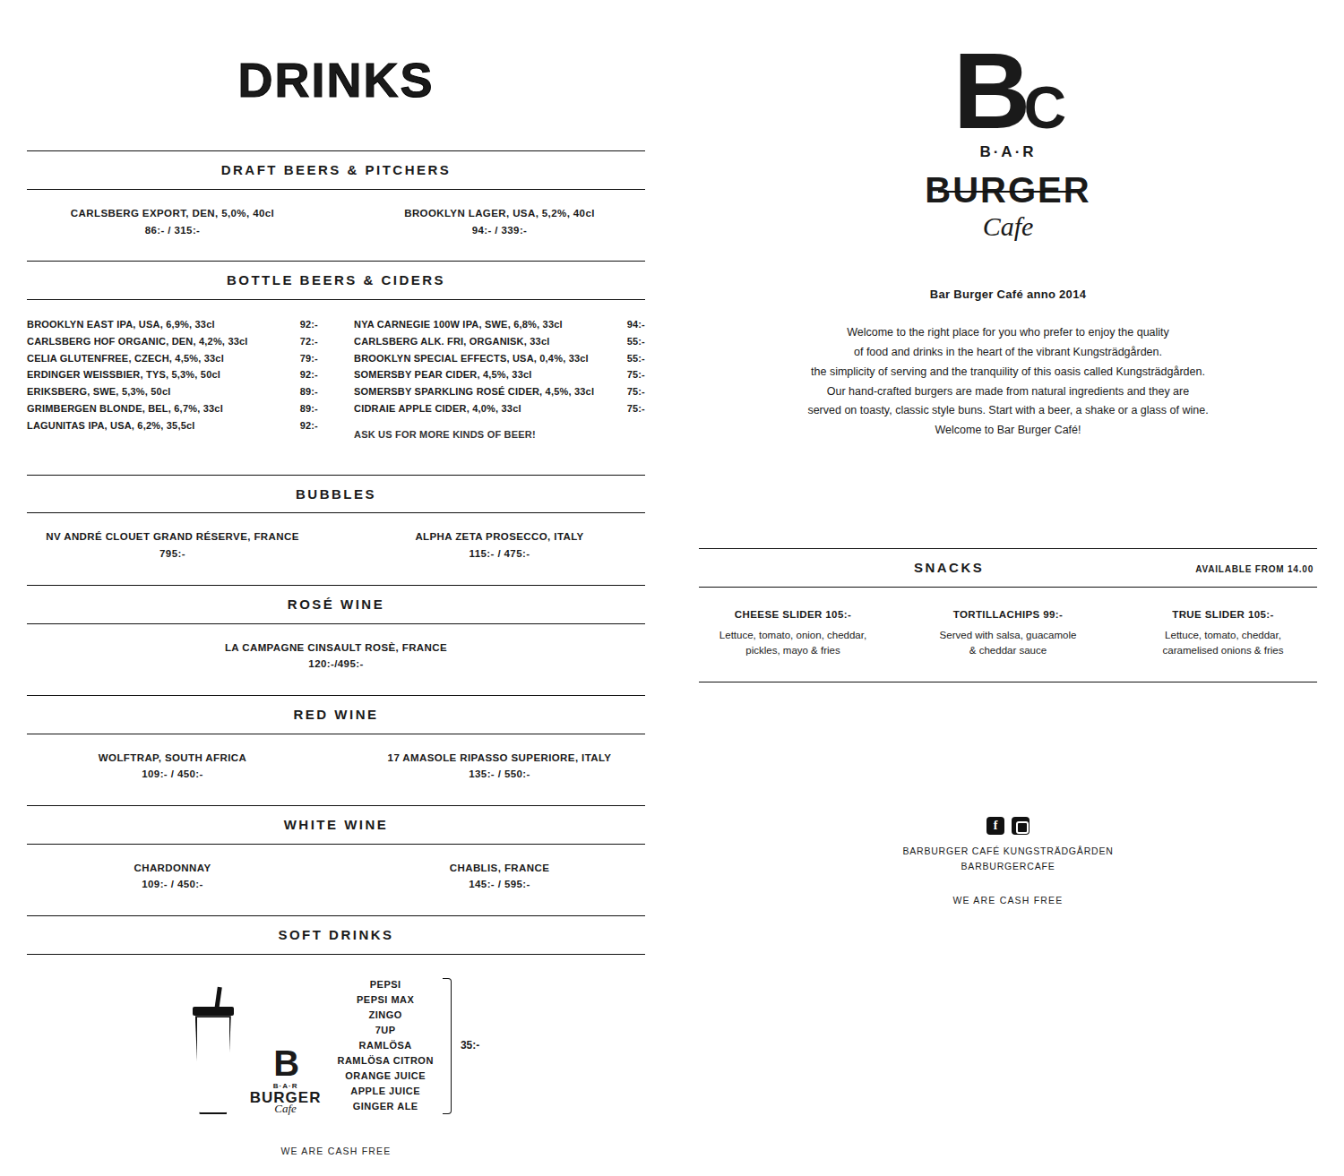DRINKS
DRAFT BEERS & PITCHERS
CARLSBERG EXPORT, DEN, 5,0%, 40cl 86:- / 315:-
BROOKLYN LAGER, USA, 5,2%, 40cl 94:- / 339:-
BOTTLE BEERS & CIDERS
BROOKLYN EAST IPA, USA, 6,9%, 33cl 92:-
CARLSBERG HOF ORGANIC, DEN, 4,2%, 33cl 72:-
CELIA GLUTENFREE, CZECH, 4,5%, 33cl 79:-
ERDINGER WEISSBIER, TYS, 5,3%, 50cl 92:-
ERIKSBERG, SWE, 5,3%, 50cl 89:-
GRIMBERGEN BLONDE, BEL, 6,7%, 33cl 89:-
LAGUNITAS IPA, USA, 6,2%, 35,5cl 92:-
NYA CARNEGIE 100W IPA, SWE, 6,8%, 33cl 94:-
CARLSBERG ALK. FRI, ORGANISK, 33cl 55:-
BROOKLYN SPECIAL EFFECTS, USA, 0,4%, 33cl 55:-
SOMERSBY PEAR CIDER, 4,5%, 33cl 75:-
SOMERSBY SPARKLING ROSÉ CIDER, 4,5%, 33cl 75:-
CIDRAIE APPLE CIDER, 4,0%, 33cl 75:-
ASK US FOR MORE KINDS OF BEER!
BUBBLES
NV ANDRÉ CLOUET GRAND RÉSERVE, FRANCE 795:-
ALPHA ZETA PROSECCO, ITALY 115:- / 475:-
ROSÉ WINE
LA CAMPAGNE CINSAULT ROSÈ, FRANCE 120:-/495:-
RED WINE
WOLFTRAP, SOUTH AFRICA 109:- / 450:-
17 AMASOLE RIPASSO SUPERIORE, ITALY 135:- / 550:-
WHITE WINE
CHARDONNAY 109:- / 450:-
CHABLIS, FRANCE 145:- / 595:-
SOFT DRINKS
B
B·A·R
BURGER
Cafe
PEPSI
PEPSI MAX
ZINGO
7UP
RAMLÖSA
RAMLÖSA CITRON
ORANGE JUICE
APPLE JUICE
GINGER ALE
35:-
WE ARE CASH FREE
BC
B·A·R
BURGER
Cafe
Bar Burger Café anno 2014
Welcome to the right place for you who prefer to enjoy the quality
of food and drinks in the heart of the vibrant Kungsträdgården.
the simplicity of serving and the tranquility of this oasis called Kungsträdgården.
Our hand-crafted burgers are made from natural ingredients and they are
served on toasty, classic style buns. Start with a beer, a shake or a glass of wine.
Welcome to Bar Burger Café!
SNACKS
AVAILABLE FROM 14.00
CHEESE SLIDER 105:-
Lettuce, tomato, onion, cheddar,
pickles, mayo & fries
TORTILLACHIPS 99:-
Served with salsa, guacamole
& cheddar sauce
TRUE SLIDER 105:-
Lettuce, tomato, cheddar,
caramelised onions & fries
BARBURGER CAFÉ KUNGSTRÄDGÅRDEN
BARBURGERCAFE
WE ARE CASH FREE